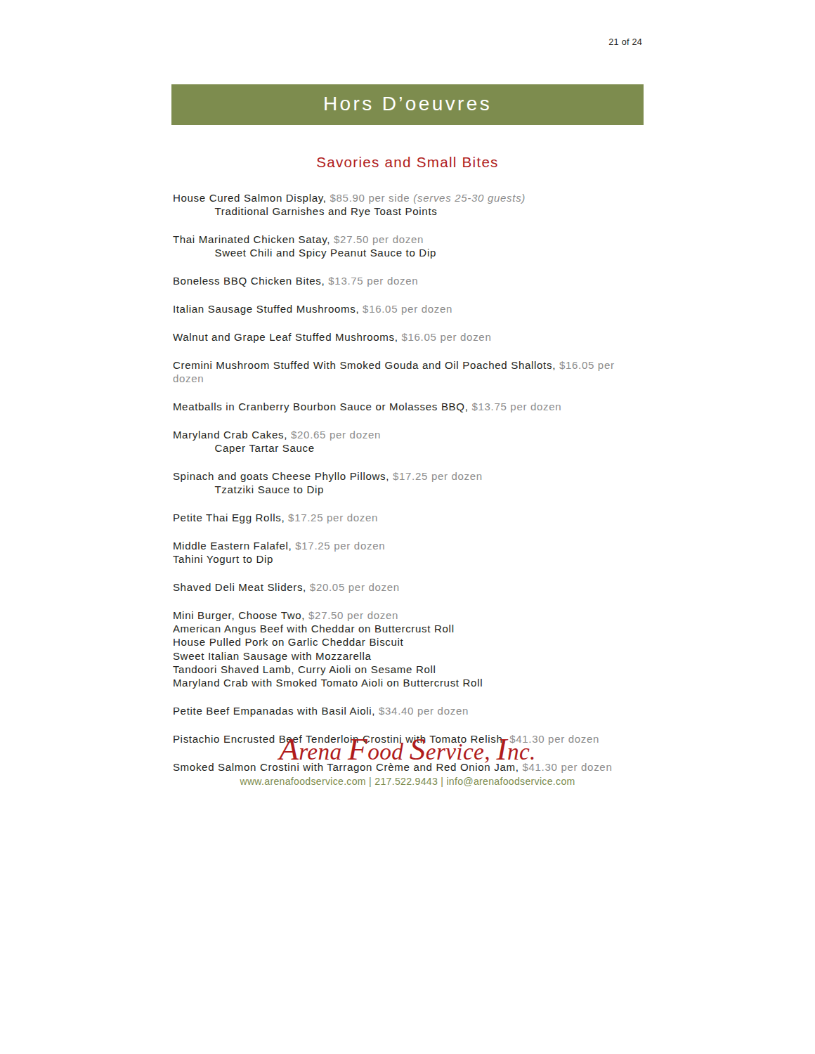21 of 24
Hors D’oeuvres
Savories and Small Bites
House Cured Salmon Display, $85.90 per side (serves 25-30 guests) Traditional Garnishes and Rye Toast Points
Thai Marinated Chicken Satay, $27.50 per dozen Sweet Chili and Spicy Peanut Sauce to Dip
Boneless BBQ Chicken Bites, $13.75 per dozen
Italian Sausage Stuffed Mushrooms, $16.05 per dozen
Walnut and Grape Leaf Stuffed Mushrooms, $16.05 per dozen
Cremini Mushroom Stuffed With Smoked Gouda and Oil Poached Shallots, $16.05 per dozen
Meatballs in Cranberry Bourbon Sauce or Molasses BBQ, $13.75 per dozen
Maryland Crab Cakes, $20.65 per dozen Caper Tartar Sauce
Spinach and goats Cheese Phyllo Pillows, $17.25 per dozen Tzatziki Sauce to Dip
Petite Thai Egg Rolls, $17.25 per dozen
Middle Eastern Falafel, $17.25 per dozen Tahini Yogurt to Dip
Shaved Deli Meat Sliders, $20.05 per dozen
Mini Burger, Choose Two, $27.50 per dozen American Angus Beef with Cheddar on Buttercrust Roll House Pulled Pork on Garlic Cheddar Biscuit Sweet Italian Sausage with Mozzarella Tandoori Shaved Lamb, Curry Aioli on Sesame Roll Maryland Crab with Smoked Tomato Aioli on Buttercrust Roll
Petite Beef Empanadas with Basil Aioli, $34.40 per dozen
Pistachio Encrusted Beef Tenderloin Crostini with Tomato Relish, $41.30 per dozen
Smoked Salmon Crostini with Tarragon Crème and Red Onion Jam, $41.30 per dozen
Arena Food Service, Inc.
www.arenafoodservice.com | 217.522.9443 | info@arenafoodservice.com